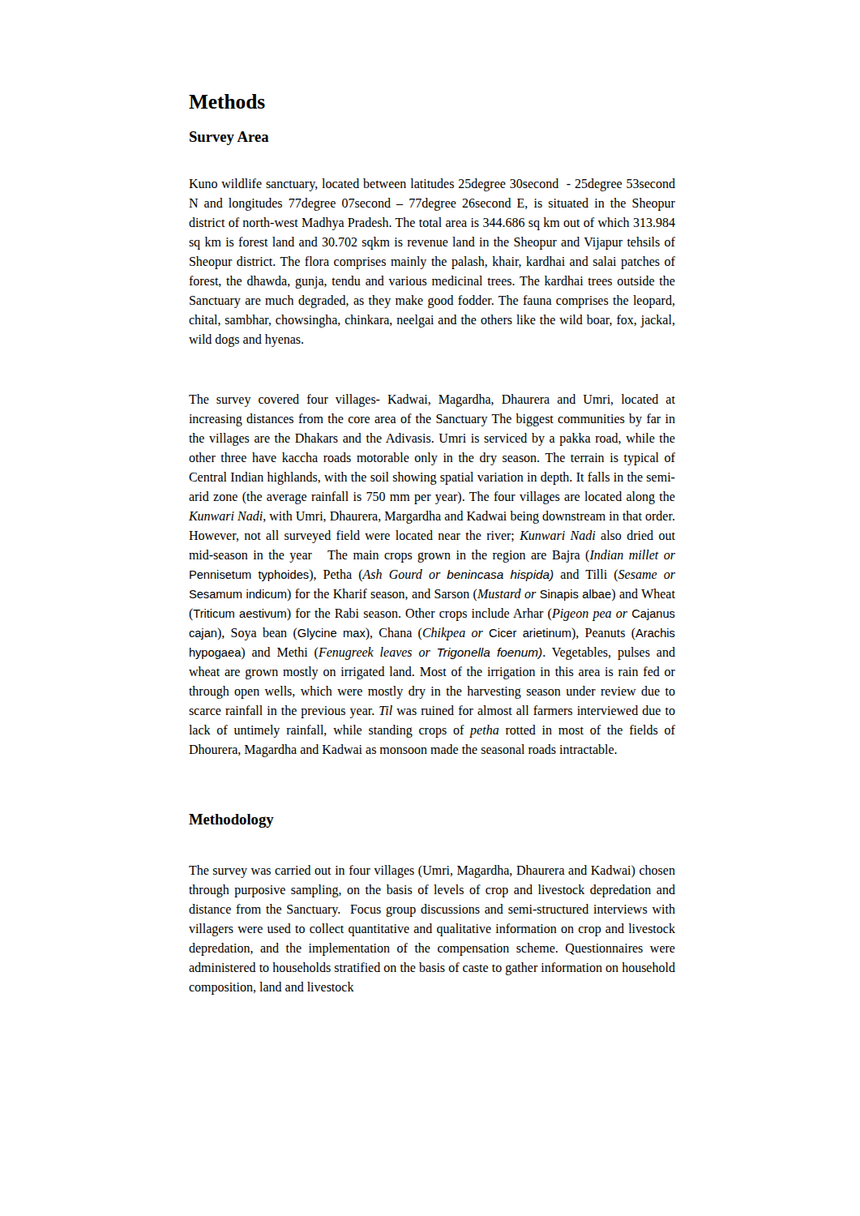Methods
Survey Area
Kuno wildlife sanctuary, located between latitudes 25degree 30second - 25degree 53second N and longitudes 77degree 07second – 77degree 26second E, is situated in the Sheopur district of north-west Madhya Pradesh. The total area is 344.686 sq km out of which 313.984 sq km is forest land and 30.702 sqkm is revenue land in the Sheopur and Vijapur tehsils of Sheopur district. The flora comprises mainly the palash, khair, kardhai and salai patches of forest, the dhawda, gunja, tendu and various medicinal trees. The kardhai trees outside the Sanctuary are much degraded, as they make good fodder. The fauna comprises the leopard, chital, sambhar, chowsingha, chinkara, neelgai and the others like the wild boar, fox, jackal, wild dogs and hyenas.
The survey covered four villages- Kadwai, Magardha, Dhaurera and Umri, located at increasing distances from the core area of the Sanctuary The biggest communities by far in the villages are the Dhakars and the Adivasis. Umri is serviced by a pakka road, while the other three have kaccha roads motorable only in the dry season. The terrain is typical of Central Indian highlands, with the soil showing spatial variation in depth. It falls in the semi-arid zone (the average rainfall is 750 mm per year). The four villages are located along the Kunwari Nadi, with Umri, Dhaurera, Margardha and Kadwai being downstream in that order. However, not all surveyed field were located near the river; Kunwari Nadi also dried out mid-season in the year The main crops grown in the region are Bajra (Indian millet or Pennisetum typhoides), Petha (Ash Gourd or benincasa hispida) and Tilli (Sesame or Sesamum indicum) for the Kharif season, and Sarson (Mustard or Sinapis albae) and Wheat (Triticum aestivum) for the Rabi season. Other crops include Arhar (Pigeon pea or Cajanus cajan), Soya bean (Glycine max), Chana (Chikpea or Cicer arietinum), Peanuts (Arachis hypogaea) and Methi (Fenugreek leaves or Trigonella foenum). Vegetables, pulses and wheat are grown mostly on irrigated land. Most of the irrigation in this area is rain fed or through open wells, which were mostly dry in the harvesting season under review due to scarce rainfall in the previous year. Til was ruined for almost all farmers interviewed due to lack of untimely rainfall, while standing crops of petha rotted in most of the fields of Dhourera, Magardha and Kadwai as monsoon made the seasonal roads intractable.
Methodology
The survey was carried out in four villages (Umri, Magardha, Dhaurera and Kadwai) chosen through purposive sampling, on the basis of levels of crop and livestock depredation and distance from the Sanctuary. Focus group discussions and semi-structured interviews with villagers were used to collect quantitative and qualitative information on crop and livestock depredation, and the implementation of the compensation scheme. Questionnaires were administered to households stratified on the basis of caste to gather information on household composition, land and livestock